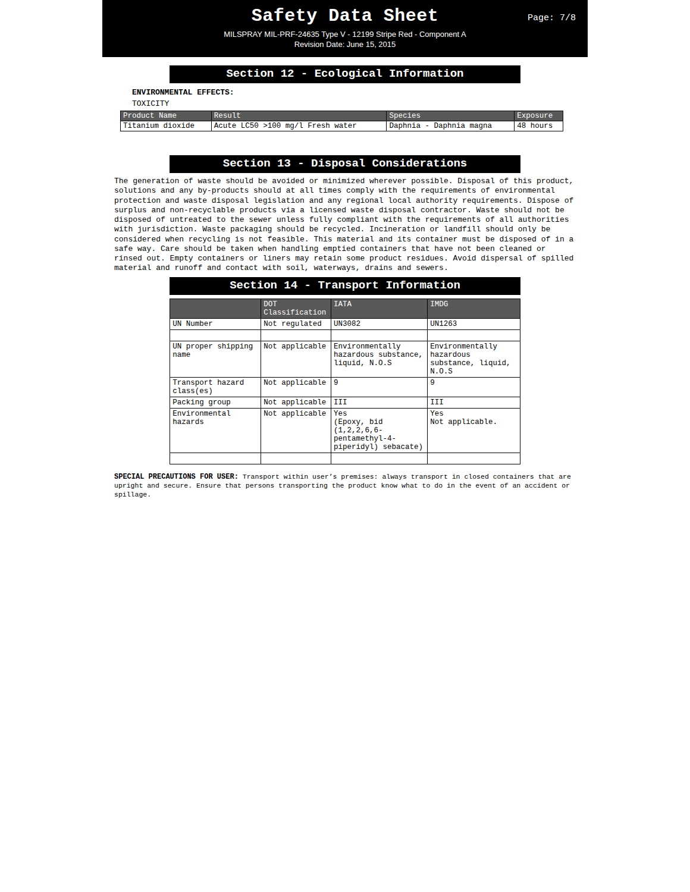Page: 7/8
Safety Data Sheet
MILSPRAY MIL-PRF-24635 Type V - 12199 Stripe Red - Component A
Revision Date: June 15, 2015
Section 12 - Ecological Information
ENVIRONMENTAL EFFECTS:
TOXICITY
| Product Name | Result | Species | Exposure |
| --- | --- | --- | --- |
| Titanium dioxide | Acute LC50 >100 mg/l Fresh water | Daphnia - Daphnia magna | 48 hours |
Section 13 - Disposal Considerations
The generation of waste should be avoided or minimized wherever possible. Disposal of this product, solutions and any by-products should at all times comply with the requirements of environmental protection and waste disposal legislation and any regional local authority requirements. Dispose of surplus and non-recyclable products via a licensed waste disposal contractor. Waste should not be disposed of untreated to the sewer unless fully compliant with the requirements of all authorities with jurisdiction. Waste packaging should be recycled. Incineration or landfill should only be considered when recycling is not feasible. This material and its container must be disposed of in a safe way. Care should be taken when handling emptied containers that have not been cleaned or rinsed out. Empty containers or liners may retain some product residues. Avoid dispersal of spilled material and runoff and contact with soil, waterways, drains and sewers.
Section 14 - Transport Information
| | DOT Classification | IATA | IMDG |
| --- | --- | --- | --- |
| UN Number | Not regulated | UN3082 | UN1263 |
| UN proper shipping name | Not applicable | Environmentally hazardous substance, liquid, N.O.S | Environmentally hazardous substance, liquid, N.O.S |
| Transport hazard class(es) | Not applicable | 9 | 9 |
| Packing group | Not applicable | III | III |
| Environmental hazards | Not applicable | Yes (Epoxy, bid (1,2,2,6,6-pentamethyl-4-piperidyl) sebacate) | Yes Not applicable. |
SPECIAL PRECAUTIONS FOR USER: Transport within user’s premises: always transport in closed containers that are upright and secure. Ensure that persons transporting the product know what to do in the event of an accident or spillage.